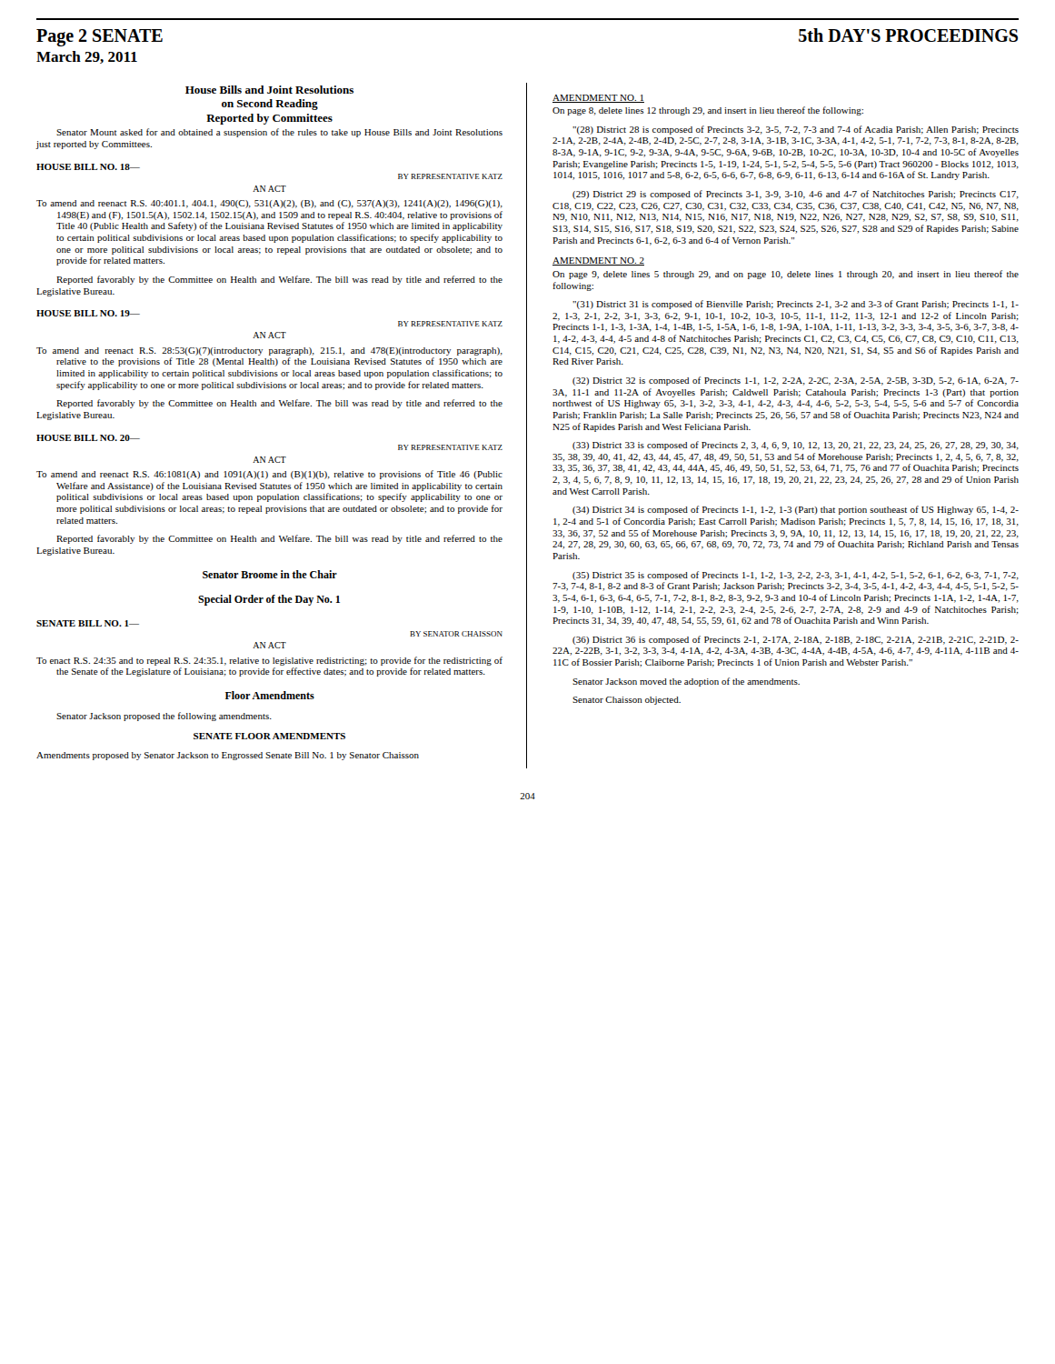Page 2 SENATE 5th DAY'S PROCEEDINGS
March 29, 2011
House Bills and Joint Resolutions
on Second Reading
Reported by Committees
Senator Mount asked for and obtained a suspension of the rules to take up House Bills and Joint Resolutions just reported by Committees.
HOUSE BILL NO. 18—
BY REPRESENTATIVE KATZ
AN ACT
To amend and reenact R.S. 40:401.1, 404.1, 490(C), 531(A)(2), (B), and (C), 537(A)(3), 1241(A)(2), 1496(G)(1), 1498(E) and (F), 1501.5(A), 1502.14, 1502.15(A), and 1509 and to repeal R.S. 40:404, relative to provisions of Title 40 (Public Health and Safety) of the Louisiana Revised Statutes of 1950 which are limited in applicability to certain political subdivisions or local areas based upon population classifications; to specify applicability to one or more political subdivisions or local areas; to repeal provisions that are outdated or obsolete; and to provide for related matters.
Reported favorably by the Committee on Health and Welfare. The bill was read by title and referred to the Legislative Bureau.
HOUSE BILL NO. 19—
BY REPRESENTATIVE KATZ
AN ACT
To amend and reenact R.S. 28:53(G)(7)(introductory paragraph), 215.1, and 478(E)(introductory paragraph), relative to the provisions of Title 28 (Mental Health) of the Louisiana Revised Statutes of 1950 which are limited in applicability to certain political subdivisions or local areas based upon population classifications; to specify applicability to one or more political subdivisions or local areas; and to provide for related matters.
Reported favorably by the Committee on Health and Welfare. The bill was read by title and referred to the Legislative Bureau.
HOUSE BILL NO. 20—
BY REPRESENTATIVE KATZ
AN ACT
To amend and reenact R.S. 46:1081(A) and 1091(A)(1) and (B)(1)(b), relative to provisions of Title 46 (Public Welfare and Assistance) of the Louisiana Revised Statutes of 1950 which are limited in applicability to certain political subdivisions or local areas based upon population classifications; to specify applicability to one or more political subdivisions or local areas; to repeal provisions that are outdated or obsolete; and to provide for related matters.
Reported favorably by the Committee on Health and Welfare. The bill was read by title and referred to the Legislative Bureau.
Senator Broome in the Chair
Special Order of the Day No. 1
SENATE BILL NO. 1—
BY SENATOR CHAISSON
AN ACT
To enact R.S. 24:35 and to repeal R.S. 24:35.1, relative to legislative redistricting; to provide for the redistricting of the Senate of the Legislature of Louisiana; to provide for effective dates; and to provide for related matters.
Floor Amendments
Senator Jackson proposed the following amendments.
SENATE FLOOR AMENDMENTS
Amendments proposed by Senator Jackson to Engrossed Senate Bill No. 1 by Senator Chaisson
AMENDMENT NO. 1
On page 8, delete lines 12 through 29, and insert in lieu thereof the following:
"(28) District 28 is composed of Precincts 3-2, 3-5, 7-2, 7-3 and 7-4 of Acadia Parish; Allen Parish; Precincts 2-1A, 2-2B, 2-4A, 2-4B, 2-4D, 2-5C, 2-7, 2-8, 3-1A, 3-1B, 3-1C, 3-3A, 4-1, 4-2, 5-1, 7-1, 7-2, 7-3, 8-1, 8-2A, 8-2B, 8-3A, 9-1A, 9-1C, 9-2, 9-3A, 9-4A, 9-5C, 9-6A, 9-6B, 10-2B, 10-2C, 10-3A, 10-3D, 10-4 and 10-5C of Avoyelles Parish; Evangeline Parish; Precincts 1-5, 1-19, 1-24, 5-1, 5-2, 5-4, 5-5, 5-6 (Part) Tract 960200 - Blocks 1012, 1013, 1014, 1015, 1016, 1017 and 5-8, 6-2, 6-5, 6-6, 6-7, 6-8, 6-9, 6-11, 6-13, 6-14 and 6-16A of St. Landry Parish.
(29) District 29 is composed of Precincts 3-1, 3-9, 3-10, 4-6 and 4-7 of Natchitoches Parish; Precincts C17, C18, C19, C22, C23, C26, C27, C30, C31, C32, C33, C34, C35, C36, C37, C38, C40, C41, C42, N5, N6, N7, N8, N9, N10, N11, N12, N13, N14, N15, N16, N17, N18, N19, N22, N26, N27, N28, N29, S2, S7, S8, S9, S10, S11, S13, S14, S15, S16, S17, S18, S19, S20, S21, S22, S23, S24, S25, S26, S27, S28 and S29 of Rapides Parish; Sabine Parish and Precincts 6-1, 6-2, 6-3 and 6-4 of Vernon Parish."
AMENDMENT NO. 2
On page 9, delete lines 5 through 29, and on page 10, delete lines 1 through 20, and insert in lieu thereof the following:
"(31) District 31 is composed of Bienville Parish; Precincts 2-1, 3-2 and 3-3 of Grant Parish; Precincts 1-1, 1-2, 1-3, 2-1, 2-2, 3-1, 3-3, 6-2, 9-1, 10-1, 10-2, 10-3, 10-5, 11-1, 11-2, 11-3, 12-1 and 12-2 of Lincoln Parish; Precincts 1-1, 1-3, 1-3A, 1-4, 1-4B, 1-5, 1-5A, 1-6, 1-8, 1-9A, 1-10A, 1-11, 1-13, 3-2, 3-3, 3-4, 3-5, 3-6, 3-7, 3-8, 4-1, 4-2, 4-3, 4-4, 4-5 and 4-8 of Natchitoches Parish; Precincts C1, C2, C3, C4, C5, C6, C7, C8, C9, C10, C11, C13, C14, C15, C20, C21, C24, C25, C28, C39, N1, N2, N3, N4, N20, N21, S1, S4, S5 and S6 of Rapides Parish and Red River Parish.
(32) District 32 is composed of Precincts 1-1, 1-2, 2-2A, 2-2C, 2-3A, 2-5A, 2-5B, 3-3D, 5-2, 6-1A, 6-2A, 7-3A, 11-1 and 11-2A of Avoyelles Parish; Caldwell Parish; Catahoula Parish; Precincts 1-3 (Part) that portion northwest of US Highway 65, 3-1, 3-2, 3-3, 4-1, 4-2, 4-3, 4-4, 4-6, 5-2, 5-3, 5-4, 5-5, 5-6 and 5-7 of Concordia Parish; Franklin Parish; La Salle Parish; Precincts 25, 26, 56, 57 and 58 of Ouachita Parish; Precincts N23, N24 and N25 of Rapides Parish and West Feliciana Parish.
(33) District 33 is composed of Precincts 2, 3, 4, 6, 9, 10, 12, 13, 20, 21, 22, 23, 24, 25, 26, 27, 28, 29, 30, 34, 35, 38, 39, 40, 41, 42, 43, 44, 45, 47, 48, 49, 50, 51, 53 and 54 of Morehouse Parish; Precincts 1, 2, 4, 5, 6, 7, 8, 32, 33, 35, 36, 37, 38, 41, 42, 43, 44, 44A, 45, 46, 49, 50, 51, 52, 53, 64, 71, 75, 76 and 77 of Ouachita Parish; Precincts 2, 3, 4, 5, 6, 7, 8, 9, 10, 11, 12, 13, 14, 15, 16, 17, 18, 19, 20, 21, 22, 23, 24, 25, 26, 27, 28 and 29 of Union Parish and West Carroll Parish.
(34) District 34 is composed of Precincts 1-1, 1-2, 1-3 (Part) that portion southeast of US Highway 65, 1-4, 2-1, 2-4 and 5-1 of Concordia Parish; East Carroll Parish; Madison Parish; Precincts 1, 5, 7, 8, 14, 15, 16, 17, 18, 31, 33, 36, 37, 52 and 55 of Morehouse Parish; Precincts 3, 9, 9A, 10, 11, 12, 13, 14, 15, 16, 17, 18, 19, 20, 21, 22, 23, 24, 27, 28, 29, 30, 60, 63, 65, 66, 67, 68, 69, 70, 72, 73, 74 and 79 of Ouachita Parish; Richland Parish and Tensas Parish.
(35) District 35 is composed of Precincts 1-1, 1-2, 1-3, 2-2, 2-3, 3-1, 4-1, 4-2, 5-1, 5-2, 6-1, 6-2, 6-3, 7-1, 7-2, 7-3, 7-4, 8-1, 8-2 and 8-3 of Grant Parish; Jackson Parish; Precincts 3-2, 3-4, 3-5, 4-1, 4-2, 4-3, 4-4, 4-5, 5-1, 5-2, 5-3, 5-4, 6-1, 6-3, 6-4, 6-5, 7-1, 7-2, 8-1, 8-2, 8-3, 9-2, 9-3 and 10-4 of Lincoln Parish; Precincts 1-1A, 1-2, 1-4A, 1-7, 1-9, 1-10, 1-10B, 1-12, 1-14, 2-1, 2-2, 2-3, 2-4, 2-5, 2-6, 2-7, 2-7A, 2-8, 2-9 and 4-9 of Natchitoches Parish; Precincts 31, 34, 39, 40, 47, 48, 54, 55, 59, 61, 62 and 78 of Ouachita Parish and Winn Parish.
(36) District 36 is composed of Precincts 2-1, 2-17A, 2-18A, 2-18B, 2-18C, 2-21A, 2-21B, 2-21C, 2-21D, 2-22A, 2-22B, 3-1, 3-2, 3-3, 3-4, 4-1A, 4-2, 4-3A, 4-3B, 4-3C, 4-4A, 4-4B, 4-5A, 4-6, 4-7, 4-9, 4-11A, 4-11B and 4-11C of Bossier Parish; Claiborne Parish; Precincts 1 of Union Parish and Webster Parish."
Senator Jackson moved the adoption of the amendments.
Senator Chaisson objected.
204